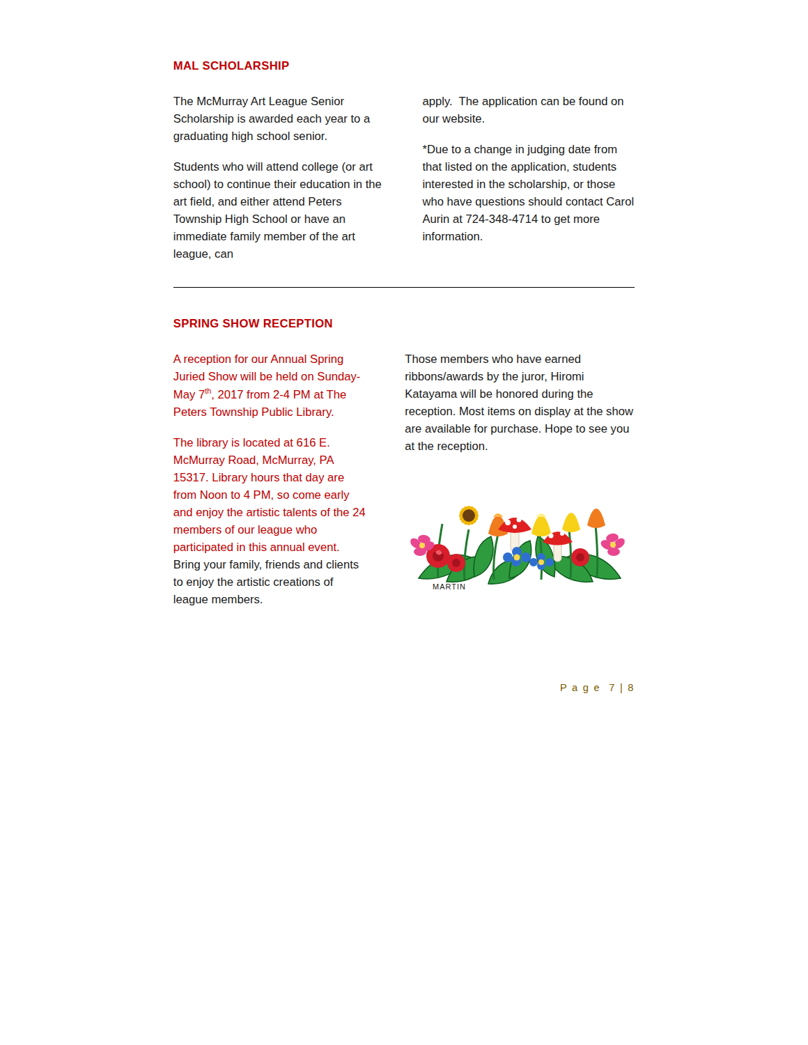MAL Scholarship
The McMurray Art League Senior Scholarship is awarded each year to a graduating high school senior.
Students who will attend college (or art school) to continue their education in the art field, and either attend Peters Township High School or have an immediate family member of the art league, can
apply. The application can be found on our website.
*Due to a change in judging date from that listed on the application, students interested in the scholarship, or those who have questions should contact Carol Aurin at 724-348-4714 to get more information.
Spring Show Reception
A reception for our Annual Spring Juried Show will be held on Sunday-May 7th, 2017 from 2-4 PM at The Peters Township Public Library.
The library is located at 616 E. McMurray Road, McMurray, PA 15317. Library hours that day are from Noon to 4 PM, so come early and enjoy the artistic talents of the 24 members of our league who participated in this annual event.
Bring your family, friends and clients to enjoy the artistic creations of league members.
Those members who have earned ribbons/awards by the juror, Hiromi Katayama will be honored during the reception. Most items on display at the show are available for purchase. Hope to see you at the reception.
MARTIN
P a g e 7 | 8